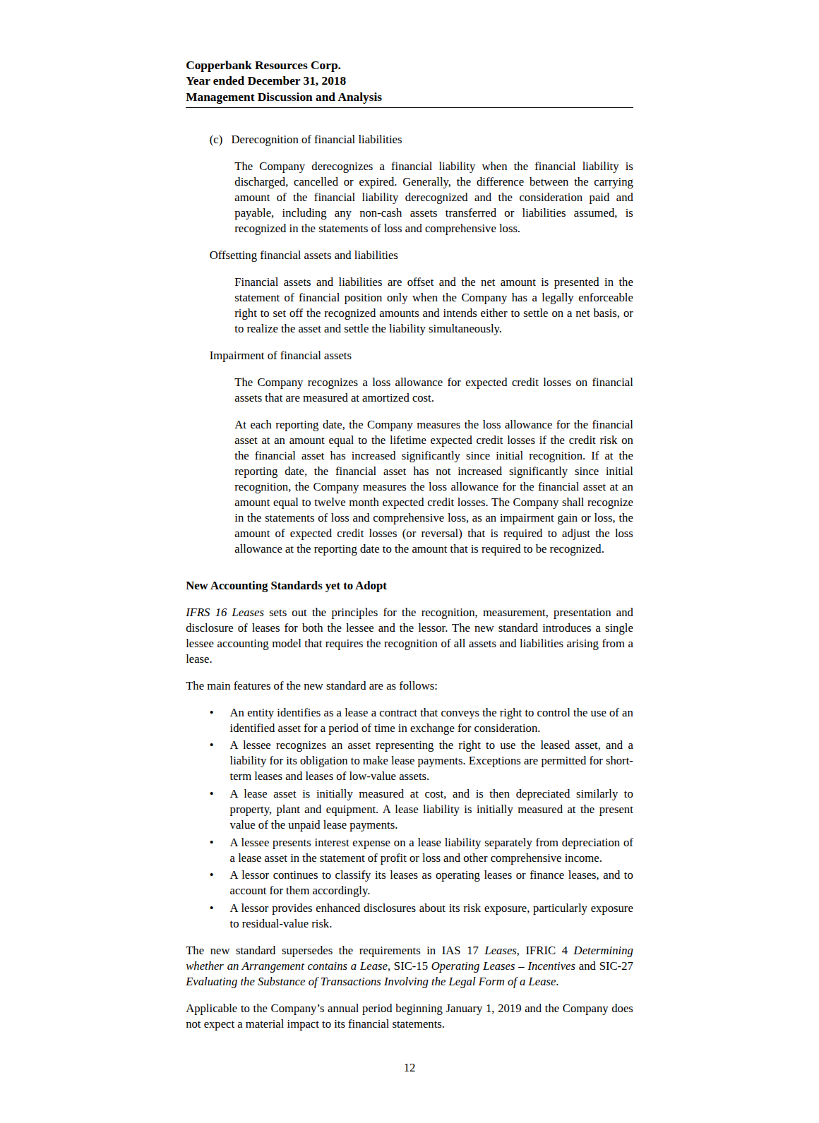Copperbank Resources Corp.
Year ended December 31, 2018
Management Discussion and Analysis
(c)
Derecognition of financial liabilities
The Company derecognizes a financial liability when the financial liability is discharged, cancelled or expired. Generally, the difference between the carrying amount of the financial liability derecognized and the consideration paid and payable, including any non-cash assets transferred or liabilities assumed, is recognized in the statements of loss and comprehensive loss.
Offsetting financial assets and liabilities
Financial assets and liabilities are offset and the net amount is presented in the statement of financial position only when the Company has a legally enforceable right to set off the recognized amounts and intends either to settle on a net basis, or to realize the asset and settle the liability simultaneously.
Impairment of financial assets
The Company recognizes a loss allowance for expected credit losses on financial assets that are measured at amortized cost.
At each reporting date, the Company measures the loss allowance for the financial asset at an amount equal to the lifetime expected credit losses if the credit risk on the financial asset has increased significantly since initial recognition. If at the reporting date, the financial asset has not increased significantly since initial recognition, the Company measures the loss allowance for the financial asset at an amount equal to twelve month expected credit losses. The Company shall recognize in the statements of loss and comprehensive loss, as an impairment gain or loss, the amount of expected credit losses (or reversal) that is required to adjust the loss allowance at the reporting date to the amount that is required to be recognized.
New Accounting Standards yet to Adopt
IFRS 16 Leases sets out the principles for the recognition, measurement, presentation and disclosure of leases for both the lessee and the lessor. The new standard introduces a single lessee accounting model that requires the recognition of all assets and liabilities arising from a lease.
The main features of the new standard are as follows:
•
An entity identifies as a lease a contract that conveys the right to control the use of an identified asset for a period of time in exchange for consideration.
•
A lessee recognizes an asset representing the right to use the leased asset, and a liability for its obligation to make lease payments. Exceptions are permitted for short-term leases and leases of low-value assets.
•
A lease asset is initially measured at cost, and is then depreciated similarly to property, plant and equipment. A lease liability is initially measured at the present value of the unpaid lease payments.
•
A lessee presents interest expense on a lease liability separately from depreciation of a lease asset in the statement of profit or loss and other comprehensive income.
•
A lessor continues to classify its leases as operating leases or finance leases, and to account for them accordingly.
•
A lessor provides enhanced disclosures about its risk exposure, particularly exposure to residual-value risk.
The new standard supersedes the requirements in IAS 17 Leases, IFRIC 4 Determining whether an Arrangement contains a Lease, SIC-15 Operating Leases – Incentives and SIC-27 Evaluating the Substance of Transactions Involving the Legal Form of a Lease.
Applicable to the Company’s annual period beginning January 1, 2019 and the Company does not expect a material impact to its financial statements.
12